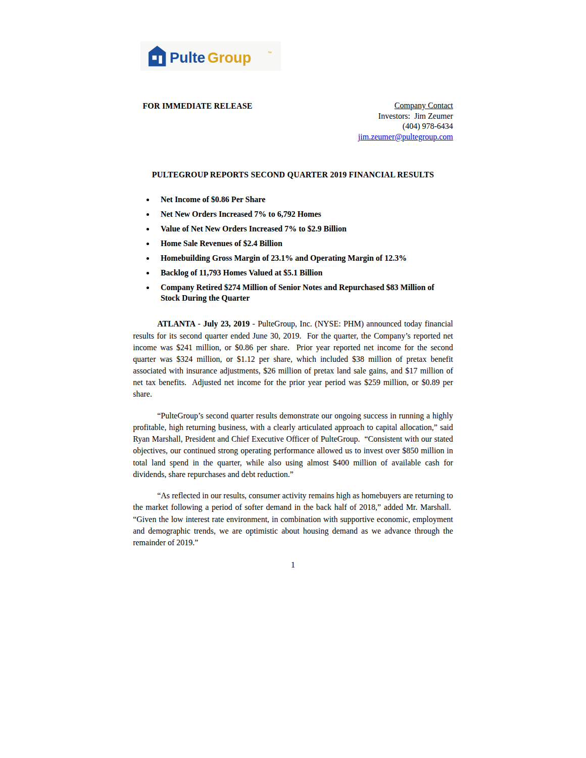Pulte Group ™
FOR IMMEDIATE RELEASE
Company Contact
Investors: Jim Zeumer
(404) 978-6434
jim.zeumer@pultegroup.com
PULTEGROUP REPORTS SECOND QUARTER 2019 FINANCIAL RESULTS
Net Income of $0.86 Per Share
Net New Orders Increased 7% to 6,792 Homes
Value of Net New Orders Increased 7% to $2.9 Billion
Home Sale Revenues of $2.4 Billion
Homebuilding Gross Margin of 23.1% and Operating Margin of 12.3%
Backlog of 11,793 Homes Valued at $5.1 Billion
Company Retired $274 Million of Senior Notes and Repurchased $83 Million of Stock During the Quarter
ATLANTA - July 23, 2019 - PulteGroup, Inc. (NYSE: PHM) announced today financial results for its second quarter ended June 30, 2019. For the quarter, the Company’s reported net income was $241 million, or $0.86 per share. Prior year reported net income for the second quarter was $324 million, or $1.12 per share, which included $38 million of pretax benefit associated with insurance adjustments, $26 million of pretax land sale gains, and $17 million of net tax benefits. Adjusted net income for the prior year period was $259 million, or $0.89 per share.
“PulteGroup’s second quarter results demonstrate our ongoing success in running a highly profitable, high returning business, with a clearly articulated approach to capital allocation,” said Ryan Marshall, President and Chief Executive Officer of PulteGroup. “Consistent with our stated objectives, our continued strong operating performance allowed us to invest over $850 million in total land spend in the quarter, while also using almost $400 million of available cash for dividends, share repurchases and debt reduction.”
“As reflected in our results, consumer activity remains high as homebuyers are returning to the market following a period of softer demand in the back half of 2018,” added Mr. Marshall. “Given the low interest rate environment, in combination with supportive economic, employment and demographic trends, we are optimistic about housing demand as we advance through the remainder of 2019.”
1